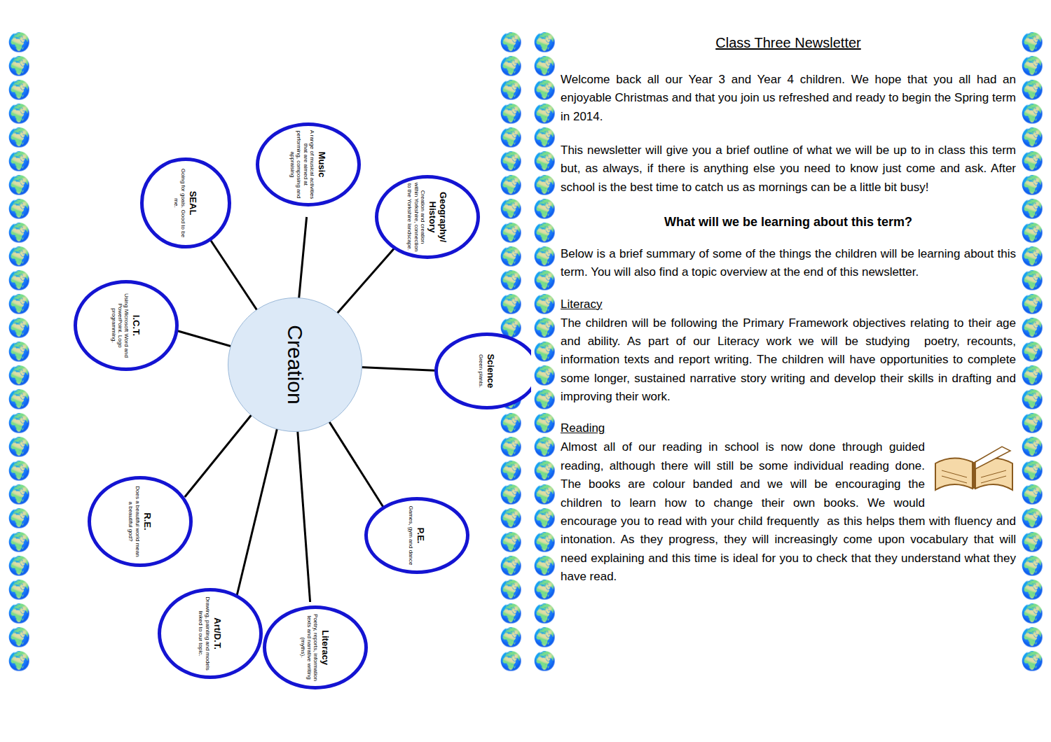🌍🌍🌍🌍🌍🌍🌍🌍🌍🌍🌍🌍🌍🌍🌍🌍🌍🌍🌍🌍🌍🌍🌍🌍🌍🌍🌍
🌍🌍🌍🌍🌍🌍🌍🌍🌍🌍🌍🌍🌍🌍🌍🌍🌍🌍🌍🌍🌍🌍🌍🌍🌍🌍🌍
Creation
Music A range of musical activities that are aimed at performing, composing and appraising
SEAL Going for goals. Good to be me.
Geography/ History Creation and creation within Yorkshire, connection to the Yorkshire landscape.
I.C.T. Using Microsoft Word and PowerPoint. Logo programming.
Science Green plants.
R.E. Does a beautiful world mean a beautiful god?
P.E. Games, gym and dance
Art/D.T. Drawing, painting and models linked to our topic.
Literacy Poetry, reports, information texts and narrative writing (myths).
🌍🌍🌍🌍🌍🌍🌍🌍🌍🌍🌍🌍🌍🌍🌍🌍🌍🌍🌍🌍🌍🌍🌍🌍🌍🌍🌍
🌍🌍🌍🌍🌍🌍🌍🌍🌍🌍🌍🌍🌍🌍🌍🌍🌍🌍🌍🌍🌍🌍🌍🌍🌍🌍🌍
Class Three Newsletter
Welcome back all our Year 3 and Year 4 children. We hope that you all had an enjoyable Christmas and that you join us refreshed and ready to begin the Spring term in 2014.
This newsletter will give you a brief outline of what we will be up to in class this term but, as always, if there is anything else you need to know just come and ask. After school is the best time to catch us as mornings can be a little bit busy!
What will we be learning about this term?
Below is a brief summary of some of the things the children will be learning about this term. You will also find a topic overview at the end of this newsletter.
Literacy
The children will be following the Primary Framework objectives relating to their age and ability. As part of our Literacy work we will be studying poetry, recounts, information texts and report writing. The children will have opportunities to complete some longer, sustained narrative story writing and develop their skills in drafting and improving their work.
Reading
Almost all of our reading in school is now done through guided reading, although there will still be some individual reading done. The books are colour banded and we will be encouraging the children to learn how to change their own books. We would encourage you to read with your child frequently as this helps them with fluency and intonation. As they progress, they will increasingly come upon vocabulary that will need explaining and this time is ideal for you to check that they understand what they have read.